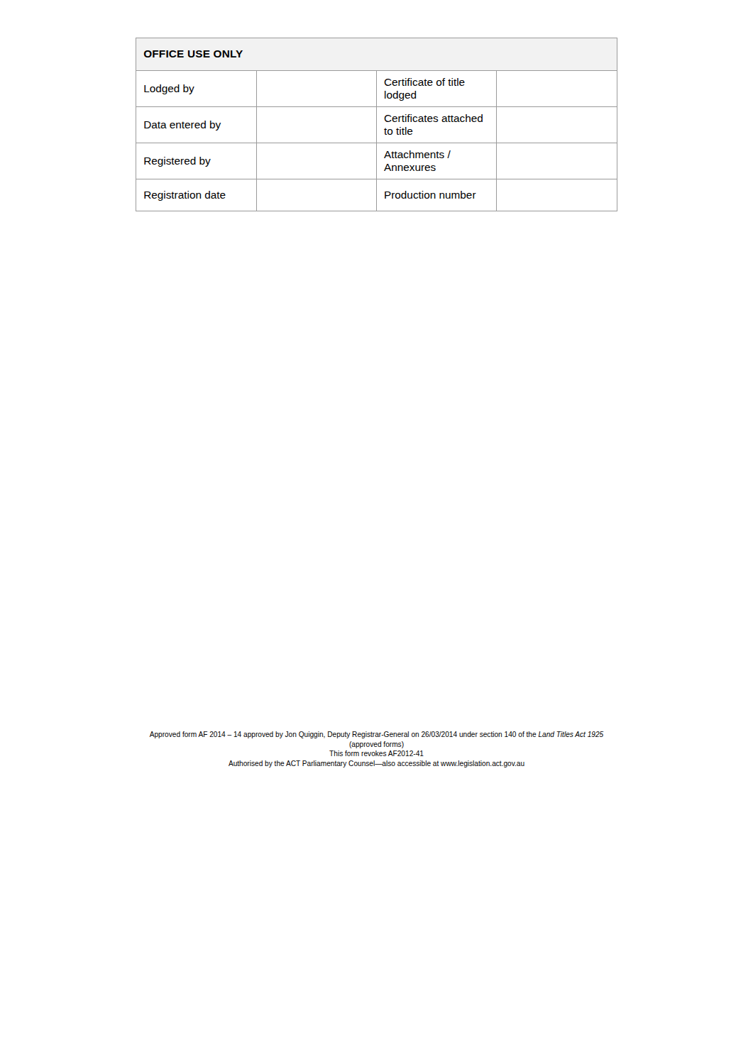| OFFICE USE ONLY |
| --- |
| Lodged by | | Certificate of title lodged | |
| Data entered by | | Certificates attached to title | |
| Registered by | | Attachments / Annexures | |
| Registration date | | Production number | |
Approved form AF 2014 – 14 approved by Jon Quiggin, Deputy Registrar-General on 26/03/2014 under section 140 of the Land Titles Act 1925 (approved forms)
This form revokes AF2012-41
Authorised by the ACT Parliamentary Counsel—also accessible at www.legislation.act.gov.au